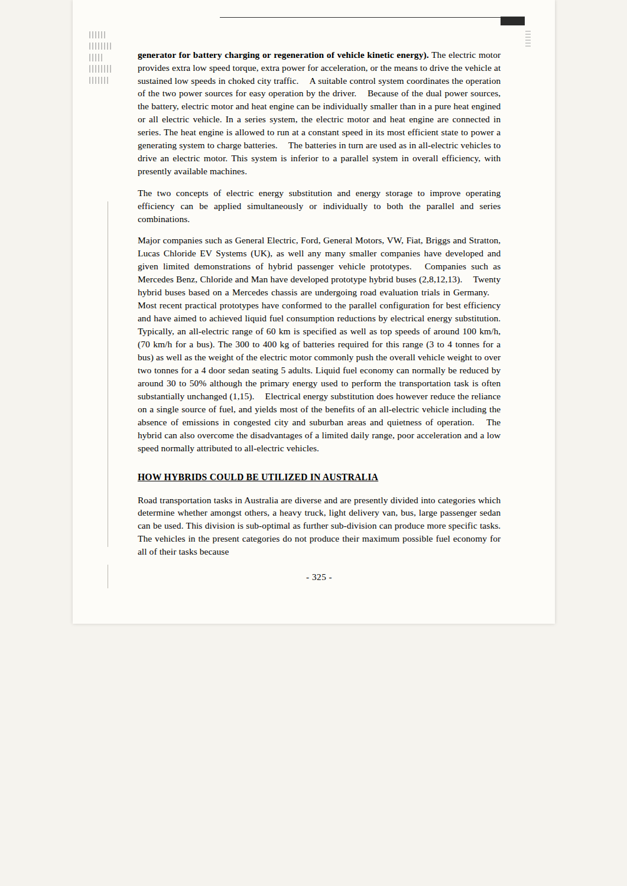generator for battery charging or regeneration of vehicle kinetic energy). The electric motor provides extra low speed torque, extra power for acceleration, or the means to drive the vehicle at sustained low speeds in choked city traffic. A suitable control system coordinates the operation of the two power sources for easy operation by the driver. Because of the dual power sources, the battery, electric motor and heat engine can be individually smaller than in a pure heat engined or all electric vehicle. In a series system, the electric motor and heat engine are connected in series. The heat engine is allowed to run at a constant speed in its most efficient state to power a generating system to charge batteries. The batteries in turn are used as in all-electric vehicles to drive an electric motor. This system is inferior to a parallel system in overall efficiency, with presently available machines.
The two concepts of electric energy substitution and energy storage to improve operating efficiency can be applied simultaneously or individually to both the parallel and series combinations.
Major companies such as General Electric, Ford, General Motors, VW, Fiat, Briggs and Stratton, Lucas Chloride EV Systems (UK), as well any many smaller companies have developed and given limited demonstrations of hybrid passenger vehicle prototypes. Companies such as Mercedes Benz, Chloride and Man have developed prototype hybrid buses (2,8,12,13). Twenty hybrid buses based on a Mercedes chassis are undergoing road evaluation trials in Germany. Most recent practical prototypes have conformed to the parallel configuration for best efficiency and have aimed to achieved liquid fuel consumption reductions by electrical energy substitution. Typically, an all-electric range of 60 km is specified as well as top speeds of around 100 km/h, (70 km/h for a bus). The 300 to 400 kg of batteries required for this range (3 to 4 tonnes for a bus) as well as the weight of the electric motor commonly push the overall vehicle weight to over two tonnes for a 4 door sedan seating 5 adults. Liquid fuel economy can normally be reduced by around 30 to 50% although the primary energy used to perform the transportation task is often substantially unchanged (1,15). Electrical energy substitution does however reduce the reliance on a single source of fuel, and yields most of the benefits of an all-electric vehicle including the absence of emissions in congested city and suburban areas and quietness of operation. The hybrid can also overcome the disadvantages of a limited daily range, poor acceleration and a low speed normally attributed to all-electric vehicles.
HOW HYBRIDS COULD BE UTILIZED IN AUSTRALIA
Road transportation tasks in Australia are diverse and are presently divided into categories which determine whether amongst others, a heavy truck, light delivery van, bus, large passenger sedan can be used. This division is sub-optimal as further sub-division can produce more specific tasks. The vehicles in the present categories do not produce their maximum possible fuel economy for all of their tasks because
- 325 -